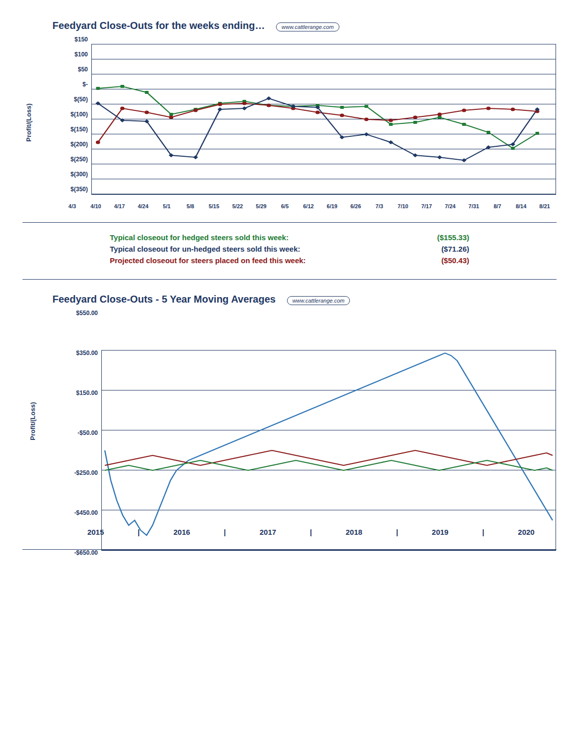Feedyard Close-Outs for the weeks ending… www.cattlerange.com
Profit/(Loss)
| $150 $100 $50 $- $(50) $(100) $(150) $(200) $(250) $(300) $(350) | |
4/34/104/174/245/1 5/85/155/225/296/5 6/126/196/267/37/10 7/177/247/318/78/148/21
| Typical closeout for hedged steers sold this week: | ($155.33) |
| Typical closeout for un-hedged steers sold this week: | ($71.26) |
| Projected closeout for steers placed on feed this week: | ($50.43) |
Feedyard Close-Outs - 5 Year Moving Averages www.cattlerange.com
Profit/(Loss)
| $550.00 $350.00 $150.00 -$50.00 -$250.00 -$450.00 -$650.00 | |
2015| 2016| 2017| 2018| 2019| 2020